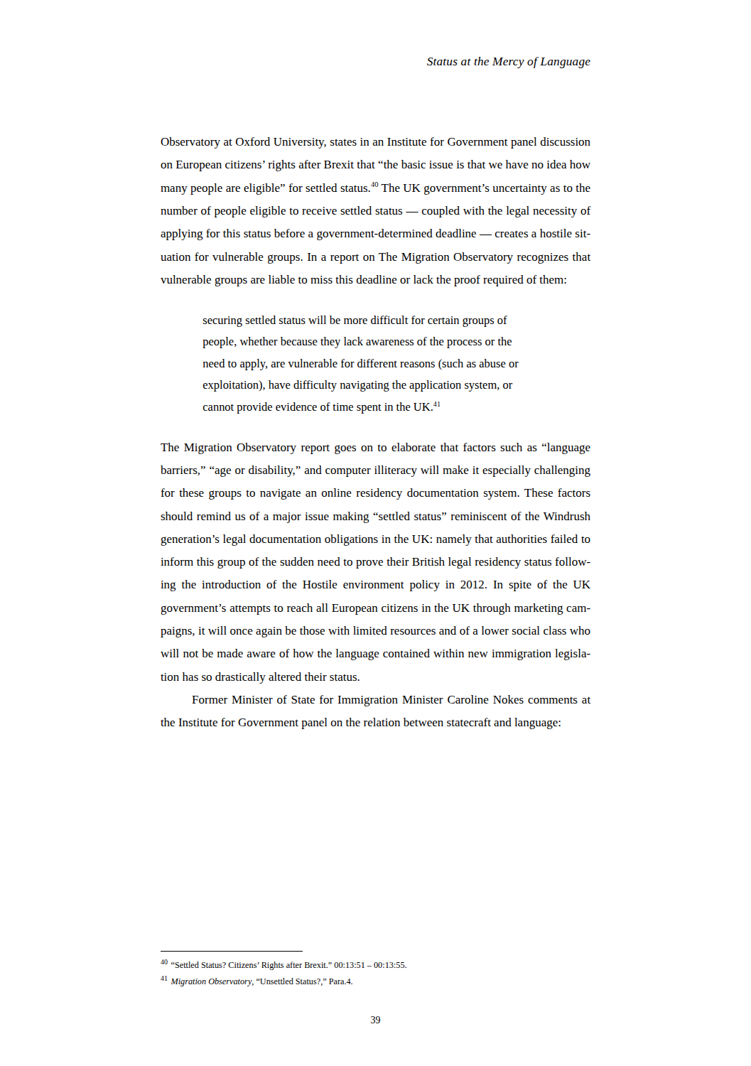Status at the Mercy of Language
Observatory at Oxford University, states in an Institute for Government panel discussion on European citizens’ rights after Brexit that “the basic issue is that we have no idea how many people are eligible” for settled status.40 The UK government’s uncertainty as to the number of people eligible to receive settled status — coupled with the legal necessity of applying for this status before a government-determined deadline — creates a hostile situation for vulnerable groups. In a report on The Migration Observatory recognizes that vulnerable groups are liable to miss this deadline or lack the proof required of them:
securing settled status will be more difficult for certain groups of people, whether because they lack awareness of the process or the need to apply, are vulnerable for different reasons (such as abuse or exploitation), have difficulty navigating the application system, or cannot provide evidence of time spent in the UK.41
The Migration Observatory report goes on to elaborate that factors such as “language barriers,” “age or disability,” and computer illiteracy will make it especially challenging for these groups to navigate an online residency documentation system. These factors should remind us of a major issue making “settled status” reminiscent of the Windrush generation’s legal documentation obligations in the UK: namely that authorities failed to inform this group of the sudden need to prove their British legal residency status following the introduction of the Hostile environment policy in 2012. In spite of the UK government’s attempts to reach all European citizens in the UK through marketing campaigns, it will once again be those with limited resources and of a lower social class who will not be made aware of how the language contained within new immigration legislation has so drastically altered their status.
Former Minister of State for Immigration Minister Caroline Nokes comments at the Institute for Government panel on the relation between statecraft and language:
40 “Settled Status? Citizens’ Rights after Brexit.” 00:13:51 – 00:13:55.
41 Migration Observatory, “Unsettled Status?,” Para.4.
39